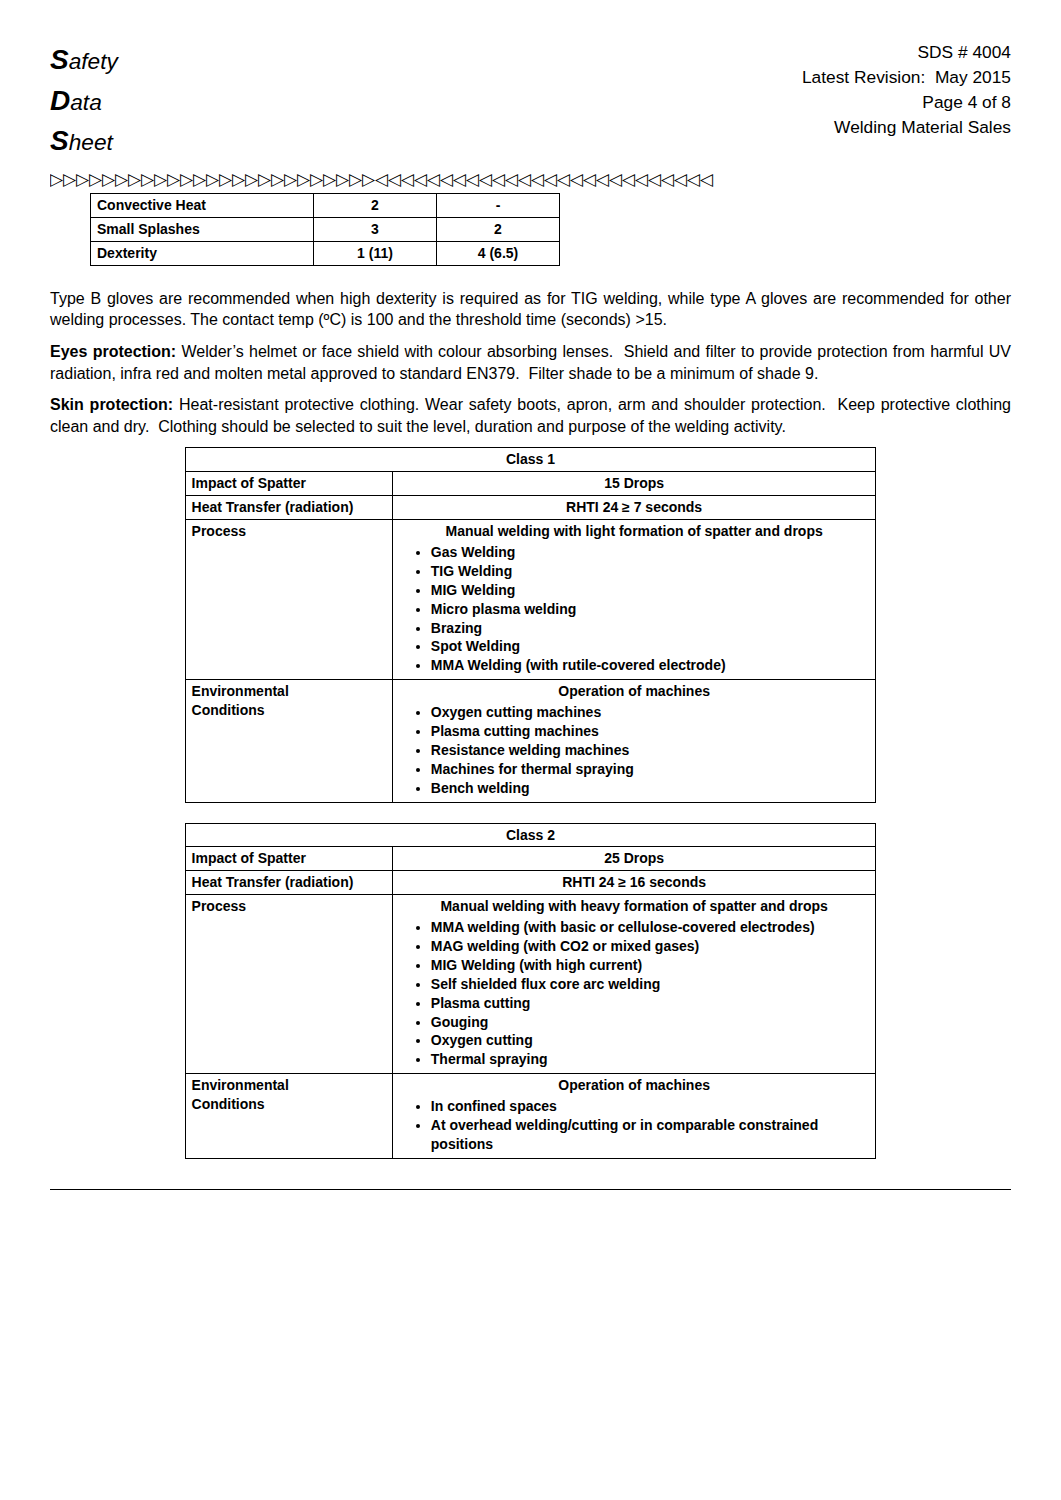| S afety D ata S heet | SDS # 4004 Latest Revision: May 2015 Page 4 of 8 Welding Material Sales |
▷▷▷▷▷▷▷▷▷▷▷▷▷▷▷▷▷▷▷▷▷▷▷▷▷◁◁◁◁◁◁◁◁◁◁◁◁◁◁◁◁◁◁◁◁◁◁◁◁◁◁
| Convective Heat | 2 | - |
| Small Splashes | 3 | 2 |
| Dexterity | 1 (11) | 4 (6.5) |
Type B gloves are recommended when high dexterity is required as for TIG welding, while type A gloves are recommended for other welding processes. The contact temp (ºC) is 100 and the threshold time (seconds) >15.
Eyes protection: Welder’s helmet or face shield with colour absorbing lenses. Shield and filter to provide protection from harmful UV radiation, infra red and molten metal approved to standard EN379. Filter shade to be a minimum of shade 9.
Skin protection: Heat-resistant protective clothing. Wear safety boots, apron, arm and shoulder protection. Keep protective clothing clean and dry. Clothing should be selected to suit the level, duration and purpose of the welding activity.
| Class 1 |
| Impact of Spatter | 15 Drops |
| Heat Transfer (radiation) | RHTI 24 ≥ 7 seconds |
| Process | Manual welding with light formation of spatter and drops Gas Welding TIG Welding MIG Welding Micro plasma welding Brazing Spot Welding MMA Welding (with rutile-covered electrode) |
| Environmental Conditions | Operation of machines Oxygen cutting machines Plasma cutting machines Resistance welding machines Machines for thermal spraying Bench welding |
| Class 2 |
| Impact of Spatter | 25 Drops |
| Heat Transfer (radiation) | RHTI 24 ≥ 16 seconds |
| Process | Manual welding with heavy formation of spatter and drops MMA welding (with basic or cellulose-covered electrodes) MAG welding (with CO2 or mixed gases) MIG Welding (with high current) Self shielded flux core arc welding Plasma cutting Gouging Oxygen cutting Thermal spraying |
| Environmental Conditions | Operation of machines In confined spaces At overhead welding/cutting or in comparable constrained positions |